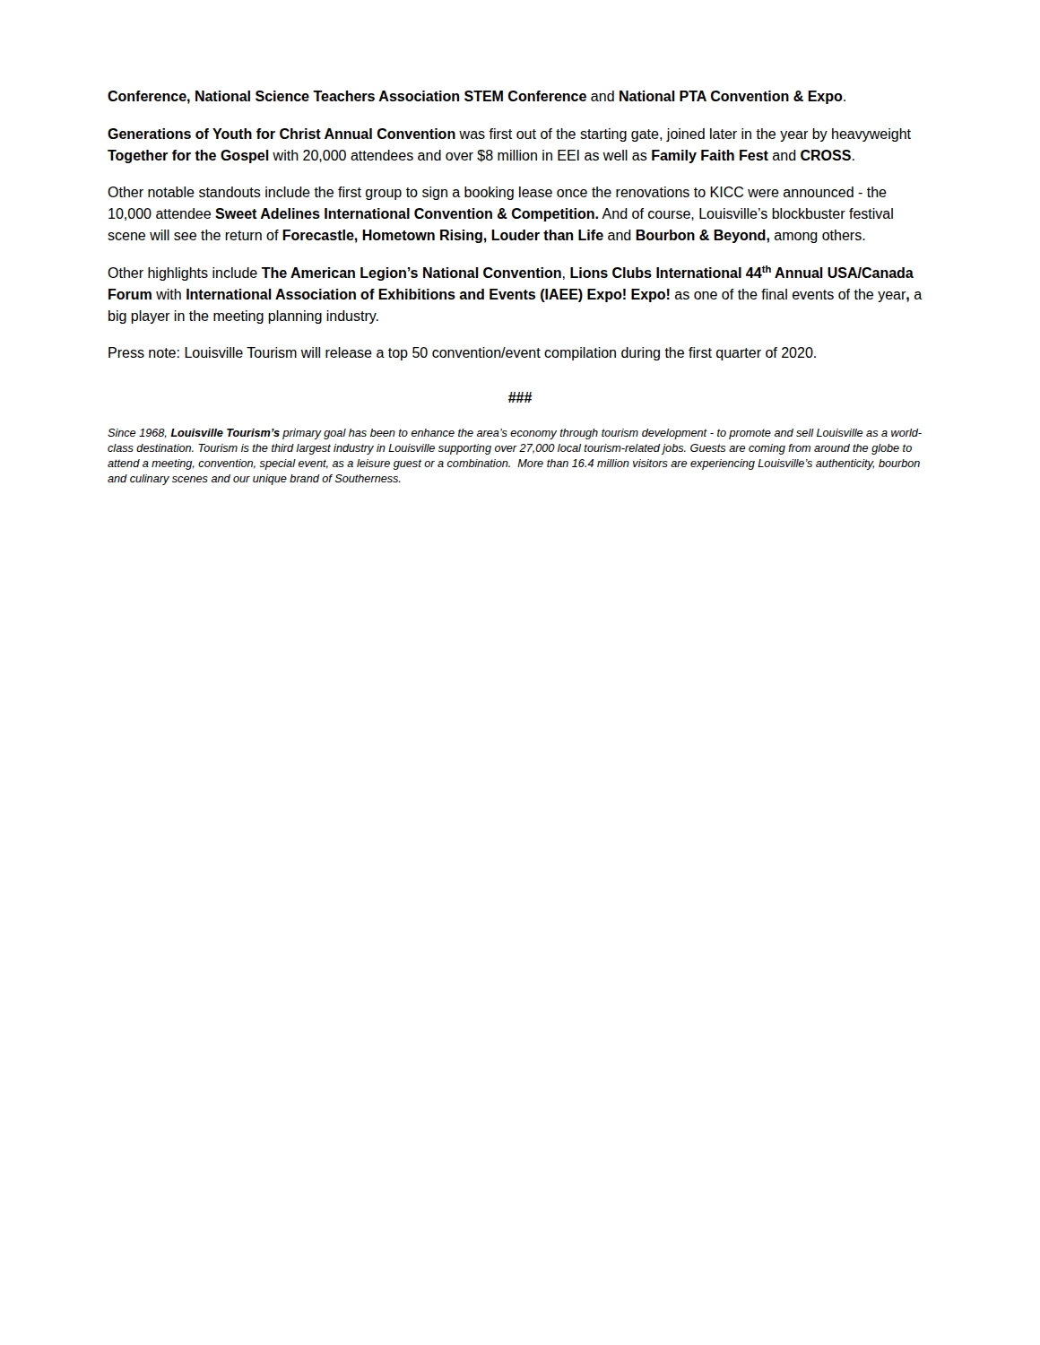Conference, National Science Teachers Association STEM Conference and National PTA Convention & Expo.
Generations of Youth for Christ Annual Convention was first out of the starting gate, joined later in the year by heavyweight Together for the Gospel with 20,000 attendees and over $8 million in EEI as well as Family Faith Fest and CROSS.
Other notable standouts include the first group to sign a booking lease once the renovations to KICC were announced - the 10,000 attendee Sweet Adelines International Convention & Competition. And of course, Louisville’s blockbuster festival scene will see the return of Forecastle, Hometown Rising, Louder than Life and Bourbon & Beyond, among others.
Other highlights include The American Legion’s National Convention, Lions Clubs International 44th Annual USA/Canada Forum with International Association of Exhibitions and Events (IAEE) Expo! Expo! as one of the final events of the year, a big player in the meeting planning industry.
Press note: Louisville Tourism will release a top 50 convention/event compilation during the first quarter of 2020.
###
Since 1968, Louisville Tourism’s primary goal has been to enhance the area’s economy through tourism development - to promote and sell Louisville as a world-class destination. Tourism is the third largest industry in Louisville supporting over 27,000 local tourism-related jobs. Guests are coming from around the globe to attend a meeting, convention, special event, as a leisure guest or a combination. More than 16.4 million visitors are experiencing Louisville’s authenticity, bourbon and culinary scenes and our unique brand of Southerness.